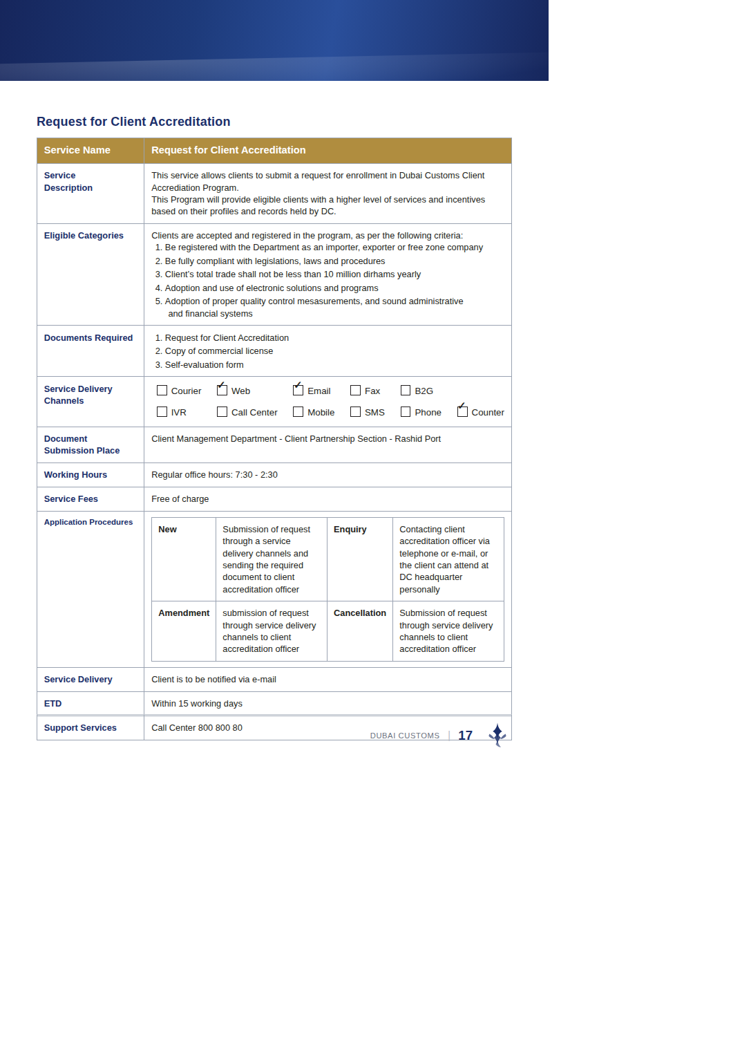Request for Client Accreditation
| Service Name | Request for Client Accreditation |
| --- | --- |
| Service Description | This service allows clients to submit a request for enrollment in Dubai Customs Client Accrediation Program. This Program will provide eligible clients with a higher level of services and incentives based on their profiles and records held by DC. |
| Eligible Categories | Clients are accepted and registered in the program, as per the following criteria: Be registered with the Department as an importer, exporter or free zone company Be fully compliant with legislations, laws and procedures Client’s total trade shall not be less than 10 million dirhams yearly Adoption and use of electronic solutions and programs Adoption of proper quality control mesasurements, and sound administrative and financial systems |
| Documents Required | Request for Client Accreditation Copy of commercial license Self-evaluation form |
| Service Delivery Channels | Courier Web Email Fax B2G IVR Call Center Mobile SMS Phone Counter |
| Document Submission Place | Client Management Department - Client Partnership Section - Rashid Port |
| Working Hours | Regular office hours: 7:30 - 2:30 |
| Service Fees | Free of charge |
| Application Procedures | / New / Submission of request through a service delivery channels and sending the required document to client accreditation officer / Enquiry / Contacting client accreditation officer via telephone or e-mail, or the client can attend at DC headquarter personally / / Amendment / submission of request through service delivery channels to client accreditation officer / Cancellation / Submission of request through service delivery channels to client accreditation officer / |
| Service Delivery | Client is to be notified via e-mail |
| ETD | Within 15 working days |
| Support Services | Call Center 800 800 80 |
Dubai Customs | 17